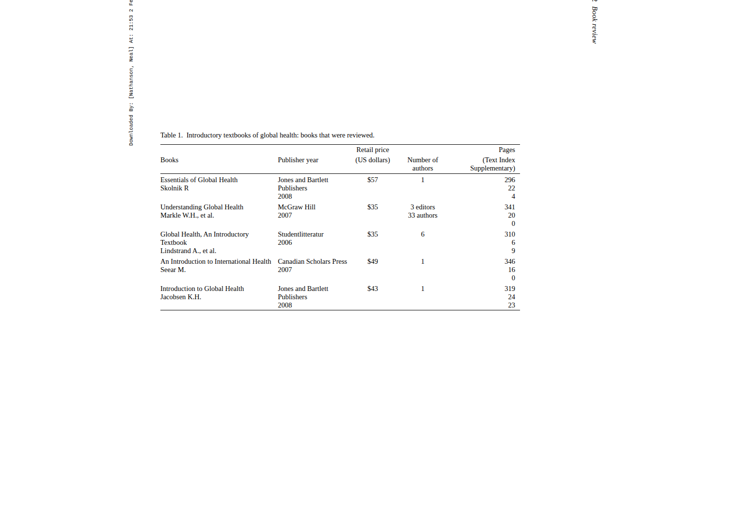212 Book review
Downloaded By: [Nathanson, Neal] At: 21:53 2 February 2011
Table 1. Introductory textbooks of global health: books that were reviewed.
| | | Retail price | | Pages |
| --- | --- | --- | --- | --- |
| Books | Publisher year | (US dollars) | Number of authors | (Text Index Supplementary) |
| Essentials of Global Health Skolnik R | Jones and Bartlett Publishers 2008 | $57 | 1 | 296 22 4 |
| Understanding Global Health Markle W.H., et al. | McGraw Hill 2007 | $35 | 3 editors 33 authors | 341 20 0 |
| Global Health, An Introductory Textbook Lindstrand A., et al. | Studentlitteratur 2006 | $35 | 6 | 310 6 9 |
| An Introduction to International Health Seear M. | Canadian Scholars Press 2007 | $49 | 1 | 346 16 0 |
| Introduction to Global Health Jacobsen K.H. | Jones and Bartlett Publishers 2008 | $43 | 1 | 319 24 23 |